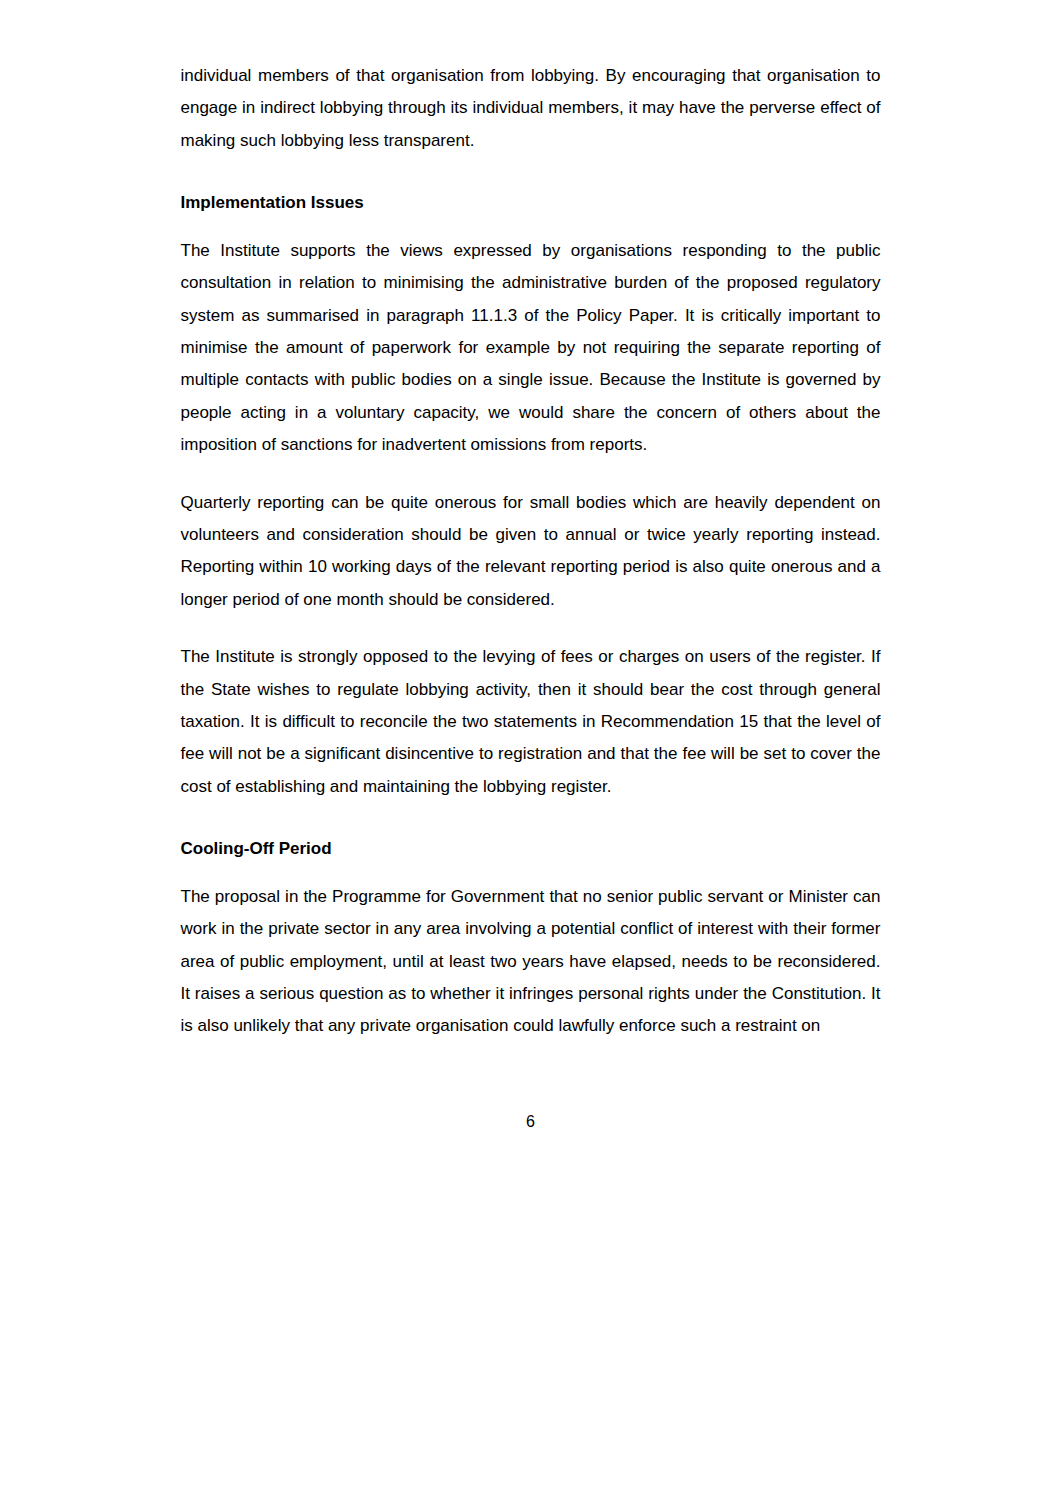individual members of that organisation from lobbying. By encouraging that organisation to engage in indirect lobbying through its individual members, it may have the perverse effect of making such lobbying less transparent.
Implementation Issues
The Institute supports the views expressed by organisations responding to the public consultation in relation to minimising the administrative burden of the proposed regulatory system as summarised in paragraph 11.1.3 of the Policy Paper. It is critically important to minimise the amount of paperwork for example by not requiring the separate reporting of multiple contacts with public bodies on a single issue. Because the Institute is governed by people acting in a voluntary capacity, we would share the concern of others about the imposition of sanctions for inadvertent omissions from reports.
Quarterly reporting can be quite onerous for small bodies which are heavily dependent on volunteers and consideration should be given to annual or twice yearly reporting instead. Reporting within 10 working days of the relevant reporting period is also quite onerous and a longer period of one month should be considered.
The Institute is strongly opposed to the levying of fees or charges on users of the register. If the State wishes to regulate lobbying activity, then it should bear the cost through general taxation. It is difficult to reconcile the two statements in Recommendation 15 that the level of fee will not be a significant disincentive to registration and that the fee will be set to cover the cost of establishing and maintaining the lobbying register.
Cooling-Off Period
The proposal in the Programme for Government that no senior public servant or Minister can work in the private sector in any area involving a potential conflict of interest with their former area of public employment, until at least two years have elapsed, needs to be reconsidered. It raises a serious question as to whether it infringes personal rights under the Constitution. It is also unlikely that any private organisation could lawfully enforce such a restraint on
6